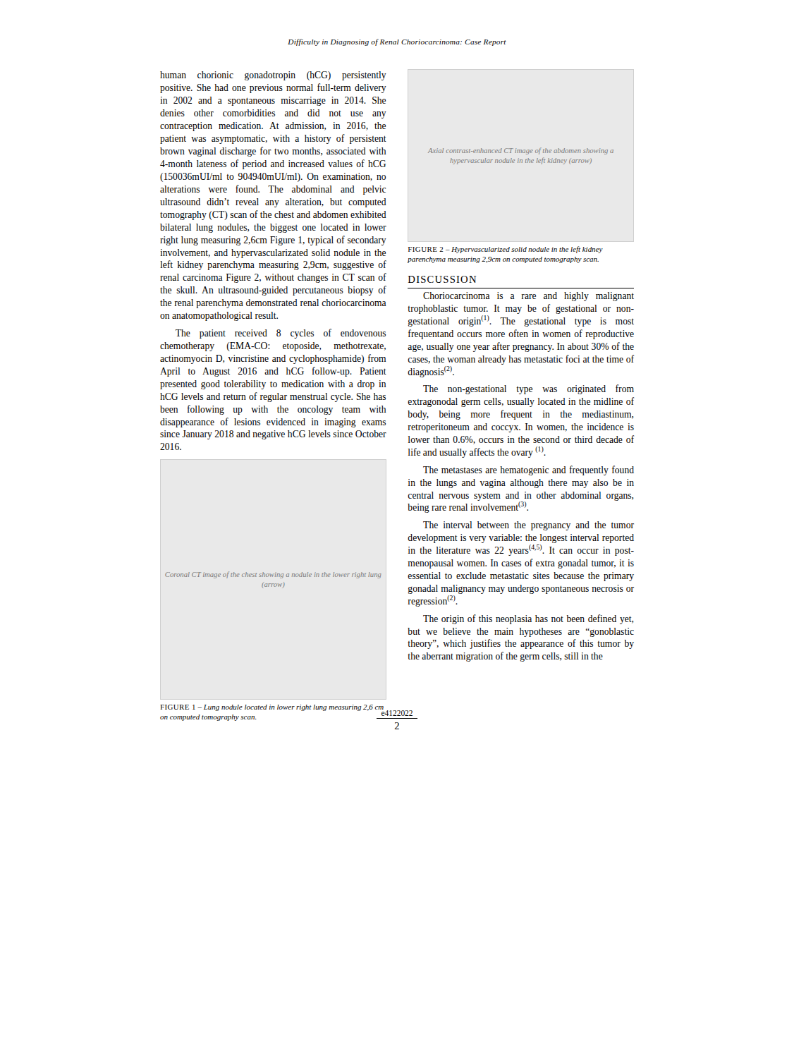Difficulty in Diagnosing of Renal Choriocarcinoma: Case Report
human chorionic gonadotropin (hCG) persistently positive. She had one previous normal full-term delivery in 2002 and a spontaneous miscarriage in 2014. She denies other comorbidities and did not use any contraception medication. At admission, in 2016, the patient was asymptomatic, with a history of persistent brown vaginal discharge for two months, associated with 4-month lateness of period and increased values of hCG (150036mUI/ml to 904940mUI/ml). On examination, no alterations were found. The abdominal and pelvic ultrasound didn’t reveal any alteration, but computed tomography (CT) scan of the chest and abdomen exhibited bilateral lung nodules, the biggest one located in lower right lung measuring 2,6cm Figure 1, typical of secondary involvement, and hypervascularizated solid nodule in the left kidney parenchyma measuring 2,9cm, suggestive of renal carcinoma Figure 2, without changes in CT scan of the skull. An ultrasound-guided percutaneous biopsy of the renal parenchyma demonstrated renal choriocarcinoma on anatomopathological result.
The patient received 8 cycles of endovenous chemotherapy (EMA-CO: etoposide, methotrexate, actinomyocin D, vincristine and cyclophosphamide) from April to August 2016 and hCG follow-up. Patient presented good tolerability to medication with a drop in hCG levels and return of regular menstrual cycle. She has been following up with the oncology team with disappearance of lesions evidenced in imaging exams since January 2018 and negative hCG levels since October 2016.
Coronal CT image of the chest showing a nodule in the lower right lung (arrow)
FIGURE 1 – Lung nodule located in lower right lung measuring 2,6 cm on computed tomography scan.
Axial contrast-enhanced CT image of the abdomen showing a hypervascular nodule in the left kidney (arrow)
FIGURE 2 – Hypervascularized solid nodule in the left kidney parenchyma measuring 2,9cm on computed tomography scan.
DISCUSSION
Choriocarcinoma is a rare and highly malignant trophoblastic tumor. It may be of gestational or non-gestational origin(1). The gestational type is most frequentand occurs more often in women of reproductive age, usually one year after pregnancy. In about 30% of the cases, the woman already has metastatic foci at the time of diagnosis(2).
The non-gestational type was originated from extragonodal germ cells, usually located in the midline of body, being more frequent in the mediastinum, retroperitoneum and coccyx. In women, the incidence is lower than 0.6%, occurs in the second or third decade of life and usually affects the ovary (1).
The metastases are hematogenic and frequently found in the lungs and vagina although there may also be in central nervous system and in other abdominal organs, being rare renal involvement(3).
The interval between the pregnancy and the tumor development is very variable: the longest interval reported in the literature was 22 years(4,5). It can occur in post-menopausal women. In cases of extra gonadal tumor, it is essential to exclude metastatic sites because the primary gonadal malignancy may undergo spontaneous necrosis or regression(2).
The origin of this neoplasia has not been defined yet, but we believe the main hypotheses are “gonoblastic theory”, which justifies the appearance of this tumor by the aberrant migration of the germ cells, still in the
e4122022
2